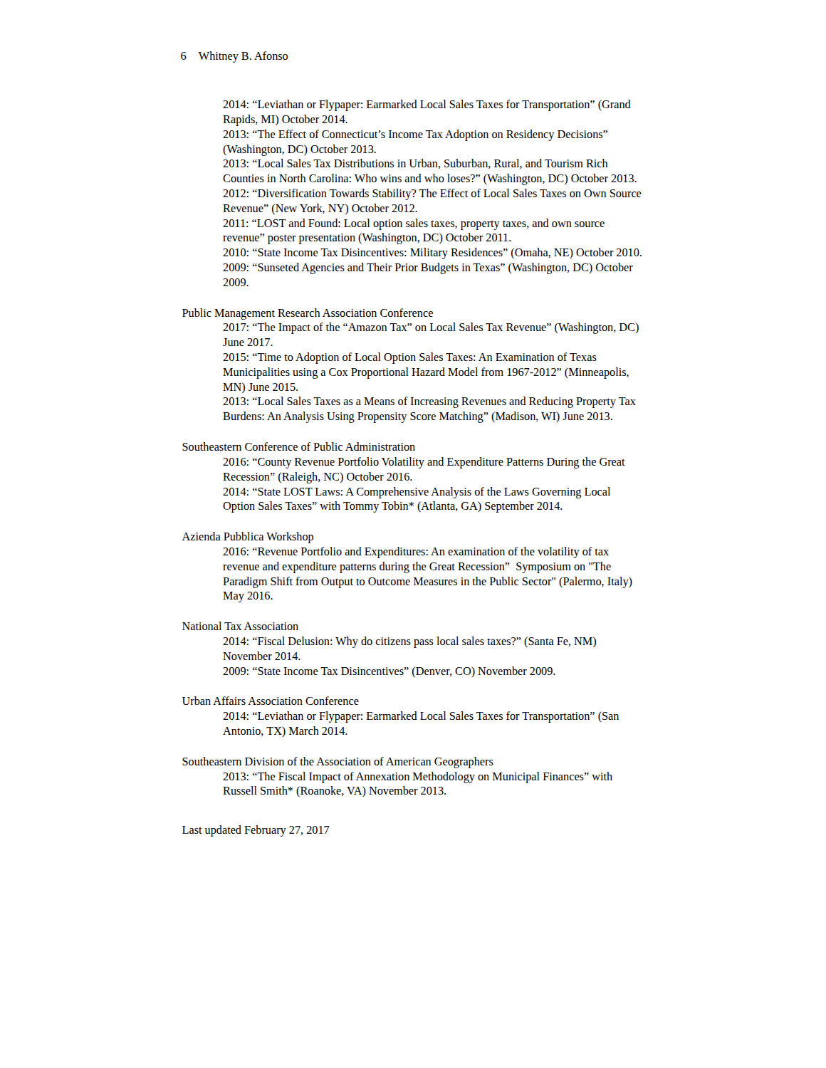6 Whitney B. Afonso
2014: “Leviathan or Flypaper: Earmarked Local Sales Taxes for Transportation” (Grand Rapids, MI) October 2014.
2013: “The Effect of Connecticut’s Income Tax Adoption on Residency Decisions” (Washington, DC) October 2013.
2013: “Local Sales Tax Distributions in Urban, Suburban, Rural, and Tourism Rich Counties in North Carolina: Who wins and who loses?” (Washington, DC) October 2013.
2012: “Diversification Towards Stability? The Effect of Local Sales Taxes on Own Source Revenue” (New York, NY) October 2012.
2011: “LOST and Found: Local option sales taxes, property taxes, and own source revenue” poster presentation (Washington, DC) October 2011.
2010: “State Income Tax Disincentives: Military Residences” (Omaha, NE) October 2010.
2009: “Sunseted Agencies and Their Prior Budgets in Texas” (Washington, DC) October 2009.
Public Management Research Association Conference
2017: “The Impact of the “Amazon Tax” on Local Sales Tax Revenue” (Washington, DC) June 2017.
2015: “Time to Adoption of Local Option Sales Taxes: An Examination of Texas Municipalities using a Cox Proportional Hazard Model from 1967-2012” (Minneapolis, MN) June 2015.
2013: “Local Sales Taxes as a Means of Increasing Revenues and Reducing Property Tax Burdens: An Analysis Using Propensity Score Matching” (Madison, WI) June 2013.
Southeastern Conference of Public Administration
2016: “County Revenue Portfolio Volatility and Expenditure Patterns During the Great Recession” (Raleigh, NC) October 2016.
2014: “State LOST Laws: A Comprehensive Analysis of the Laws Governing Local Option Sales Taxes” with Tommy Tobin* (Atlanta, GA) September 2014.
Azienda Pubblica Workshop
2016: “Revenue Portfolio and Expenditures: An examination of the volatility of tax revenue and expenditure patterns during the Great Recession” Symposium on "The Paradigm Shift from Output to Outcome Measures in the Public Sector" (Palermo, Italy) May 2016.
National Tax Association
2014: “Fiscal Delusion: Why do citizens pass local sales taxes?” (Santa Fe, NM) November 2014.
2009: “State Income Tax Disincentives” (Denver, CO) November 2009.
Urban Affairs Association Conference
2014: “Leviathan or Flypaper: Earmarked Local Sales Taxes for Transportation” (San Antonio, TX) March 2014.
Southeastern Division of the Association of American Geographers
2013: “The Fiscal Impact of Annexation Methodology on Municipal Finances” with Russell Smith* (Roanoke, VA) November 2013.
Last updated February 27, 2017